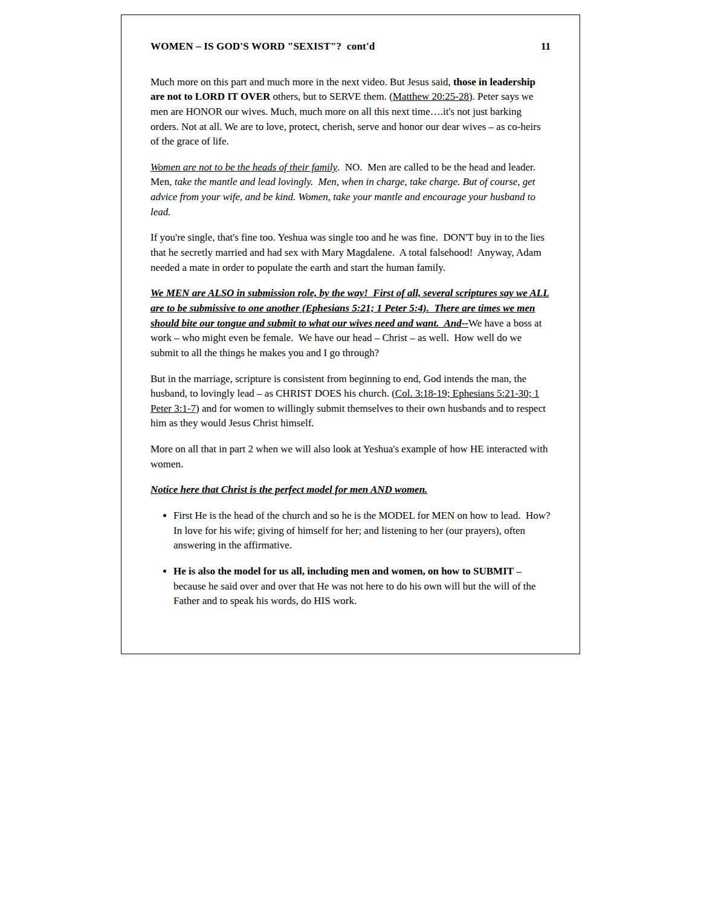WOMEN – IS GOD'S WORD "SEXIST"? cont'd 11
Much more on this part and much more in the next video. But Jesus said, those in leadership are not to LORD IT OVER others, but to SERVE them. (Matthew 20:25-28). Peter says we men are HONOR our wives. Much, much more on all this next time….it's not just barking orders. Not at all. We are to love, protect, cherish, serve and honor our dear wives – as co-heirs of the grace of life.
Women are not to be the heads of their family. NO. Men are called to be the head and leader. Men, take the mantle and lead lovingly. Men, when in charge, take charge. But of course, get advice from your wife, and be kind. Women, take your mantle and encourage your husband to lead.
If you're single, that's fine too. Yeshua was single too and he was fine. DON'T buy in to the lies that he secretly married and had sex with Mary Magdalene. A total falsehood! Anyway, Adam needed a mate in order to populate the earth and start the human family.
We MEN are ALSO in submission role, by the way! First of all, several scriptures say we ALL are to be submissive to one another (Ephesians 5:21; 1 Peter 5:4). There are times we men should bite our tongue and submit to what our wives need and want. And--We have a boss at work – who might even be female. We have our head – Christ – as well. How well do we submit to all the things he makes you and I go through?
But in the marriage, scripture is consistent from beginning to end, God intends the man, the husband, to lovingly lead – as CHRIST DOES his church. (Col. 3:18-19; Ephesians 5:21-30; 1 Peter 3:1-7) and for women to willingly submit themselves to their own husbands and to respect him as they would Jesus Christ himself.
More on all that in part 2 when we will also look at Yeshua's example of how HE interacted with women.
Notice here that Christ is the perfect model for men AND women.
First He is the head of the church and so he is the MODEL for MEN on how to lead. How? In love for his wife; giving of himself for her; and listening to her (our prayers), often answering in the affirmative.
He is also the model for us all, including men and women, on how to SUBMIT – because he said over and over that He was not here to do his own will but the will of the Father and to speak his words, do HIS work.